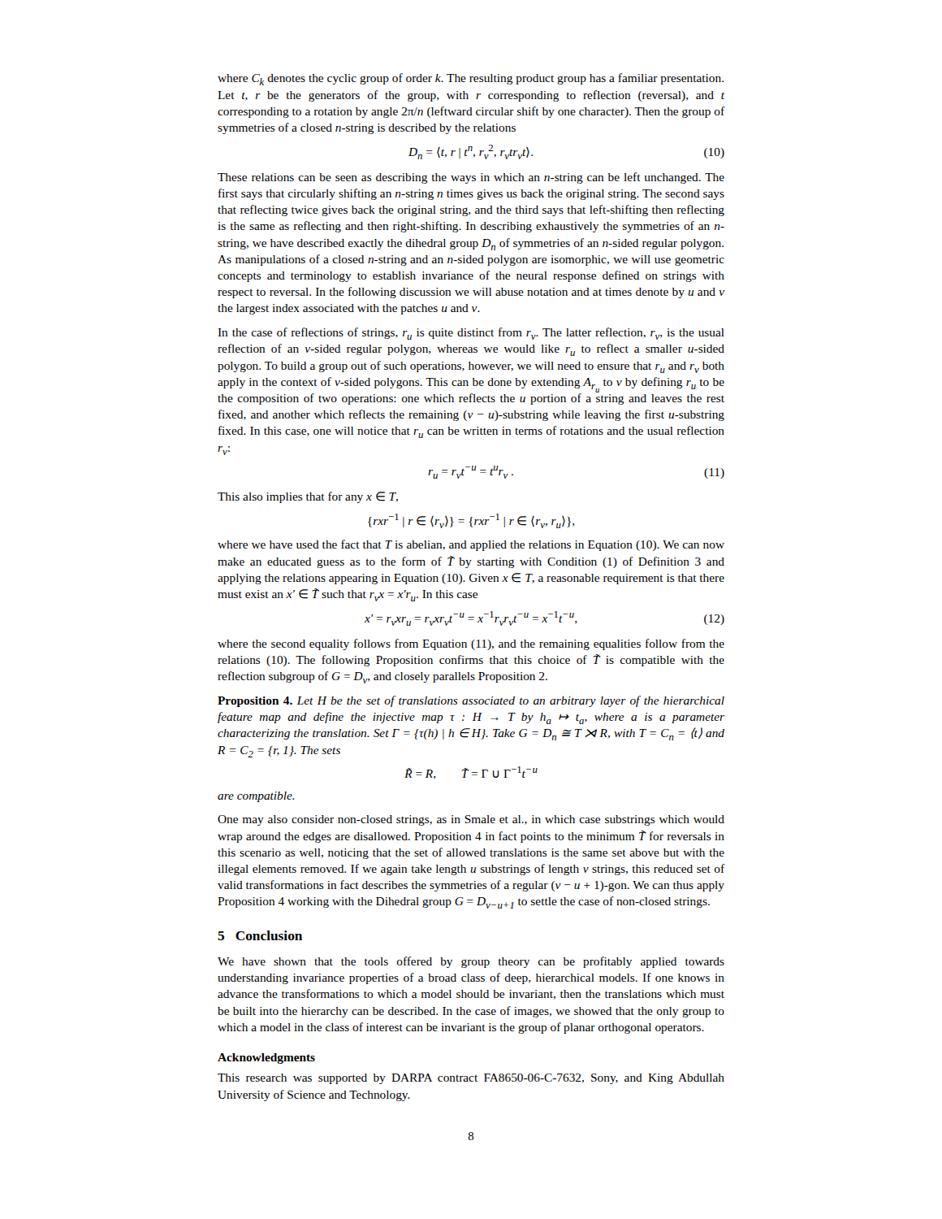where Ck denotes the cyclic group of order k. The resulting product group has a familiar presentation. Let t, r be the generators of the group, with r corresponding to reflection (reversal), and t corresponding to a rotation by angle 2π/n (leftward circular shift by one character). Then the group of symmetries of a closed n-string is described by the relations
Dn = ⟨t, r | tn, rv2, rvtrvt⟩. (10)
These relations can be seen as describing the ways in which an n-string can be left unchanged. The first says that circularly shifting an n-string n times gives us back the original string. The second says that reflecting twice gives back the original string, and the third says that left-shifting then reflecting is the same as reflecting and then right-shifting. In describing exhaustively the symmetries of an n-string, we have described exactly the dihedral group Dn of symmetries of an n-sided regular polygon. As manipulations of a closed n-string and an n-sided polygon are isomorphic, we will use geometric concepts and terminology to establish invariance of the neural response defined on strings with respect to reversal. In the following discussion we will abuse notation and at times denote by u and v the largest index associated with the patches u and v.
In the case of reflections of strings, ru is quite distinct from rv. The latter reflection, rv, is the usual reflection of an v-sided regular polygon, whereas we would like ru to reflect a smaller u-sided polygon. To build a group out of such operations, however, we will need to ensure that ru and rv both apply in the context of v-sided polygons. This can be done by extending Aru to v by defining ru to be the composition of two operations: one which reflects the u portion of a string and leaves the rest fixed, and another which reflects the remaining (v − u)-substring while leaving the first u-substring fixed. In this case, one will notice that ru can be written in terms of rotations and the usual reflection rv:
ru = rvt−u = turv . (11)
This also implies that for any x ∈ T,
{rxr−1 | r ∈ ⟨rv⟩} = {rxr−1 | r ∈ ⟨rv, ru⟩},
where we have used the fact that T is abelian, and applied the relations in Equation (10). We can now make an educated guess as to the form of T̃ by starting with Condition (1) of Definition 3 and applying the relations appearing in Equation (10). Given x ∈ T, a reasonable requirement is that there must exist an x′ ∈ T̃ such that rvx = x′ru. In this case
x′ = rvxru = rvxrvt−u = x−1rvrvt−u = x−1t−u, (12)
where the second equality follows from Equation (11), and the remaining equalities follow from the relations (10). The following Proposition confirms that this choice of T̃ is compatible with the reflection subgroup of G = Dv, and closely parallels Proposition 2.
Proposition 4. Let H be the set of translations associated to an arbitrary layer of the hierarchical feature map and define the injective map τ : H → T by ha ↦ ta, where a is a parameter characterizing the translation. Set Γ = {τ(h) | h ∈ H}. Take G = Dn ≅ T ⋊ R, with T = Cn = ⟨t⟩ and R = C2 = {r, 1}. The sets
R̃ = R, T̃ = Γ ∪ Γ−1t−u
are compatible.
One may also consider non-closed strings, as in Smale et al., in which case substrings which would wrap around the edges are disallowed. Proposition 4 in fact points to the minimum T̃ for reversals in this scenario as well, noticing that the set of allowed translations is the same set above but with the illegal elements removed. If we again take length u substrings of length v strings, this reduced set of valid transformations in fact describes the symmetries of a regular (v − u + 1)-gon. We can thus apply Proposition 4 working with the Dihedral group G = Dv−u+1 to settle the case of non-closed strings.
5 Conclusion
We have shown that the tools offered by group theory can be profitably applied towards understanding invariance properties of a broad class of deep, hierarchical models. If one knows in advance the transformations to which a model should be invariant, then the translations which must be built into the hierarchy can be described. In the case of images, we showed that the only group to which a model in the class of interest can be invariant is the group of planar orthogonal operators.
Acknowledgments
This research was supported by DARPA contract FA8650-06-C-7632, Sony, and King Abdullah University of Science and Technology.
8